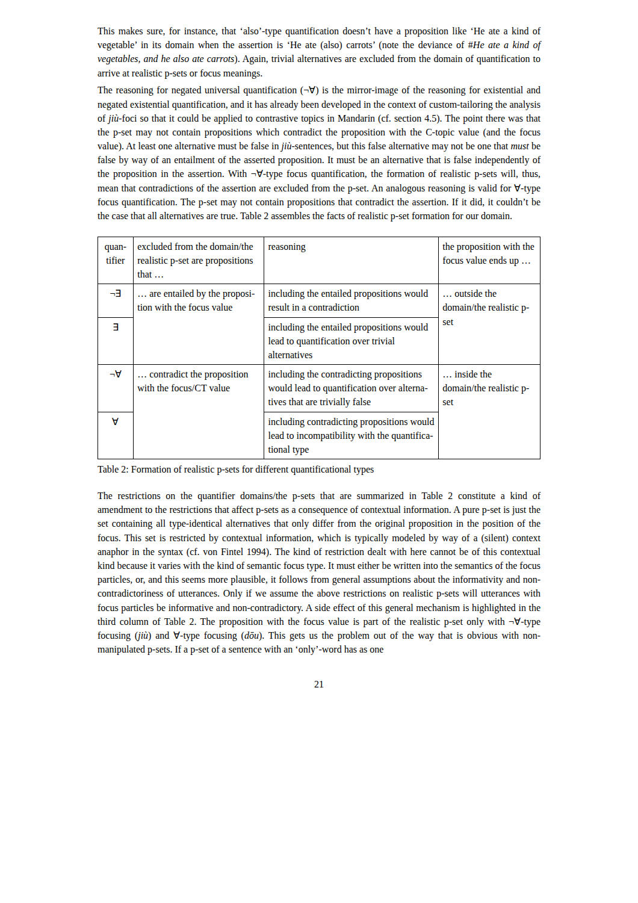This makes sure, for instance, that ‘also’-type quantification doesn’t have a proposition like ‘He ate a kind of vegetable’ in its domain when the assertion is ‘He ate (also) carrots’ (note the deviance of #He ate a kind of vegetables, and he also ate carrots). Again, trivial alternatives are excluded from the domain of quantification to arrive at realistic p-sets or focus meanings.
The reasoning for negated universal quantification (¬∀) is the mirror-image of the reasoning for existential and negated existential quantification, and it has already been developed in the context of custom-tailoring the analysis of jiù-foci so that it could be applied to contrastive topics in Mandarin (cf. section 4.5). The point there was that the p-set may not contain propositions which contradict the proposition with the C-topic value (and the focus value). At least one alternative must be false in jiù-sentences, but this false alternative may not be one that must be false by way of an entailment of the asserted proposition. It must be an alternative that is false independently of the proposition in the assertion. With ¬∀-type focus quantification, the formation of realistic p-sets will, thus, mean that contradictions of the assertion are excluded from the p-set. An analogous reasoning is valid for ∀-type focus quantification. The p-set may not contain propositions that contradict the assertion. If it did, it couldn’t be the case that all alternatives are true. Table 2 assembles the facts of realistic p-set formation for our domain.
Table 2: Formation of realistic p-sets for different quantificational types
| quantifier | excluded from the domain/the realistic p-set are propositions that … | reasoning | the proposition with the focus value ends up … |
| ¬∃ | … are entailed by the proposition with the focus value | including the entailed propositions would result in a contradiction | … outside the domain/the realistic p-set |
| ∃ | including the entailed propositions would lead to quantification over trivial alternatives |
| ¬∀ | … contradict the proposition with the focus/CT value | including the contradicting propositions would lead to quantification over alternatives that are trivially false | … inside the domain/the realistic p-set |
| ∀ | including contradicting propositions would lead to incompatibility with the quantificational type |
The restrictions on the quantifier domains/the p-sets that are summarized in Table 2 constitute a kind of amendment to the restrictions that affect p-sets as a consequence of contextual information. A pure p-set is just the set containing all type-identical alternatives that only differ from the original proposition in the position of the focus. This set is restricted by contextual information, which is typically modeled by way of a (silent) context anaphor in the syntax (cf. von Fintel 1994). The kind of restriction dealt with here cannot be of this contextual kind because it varies with the kind of semantic focus type. It must either be written into the semantics of the focus particles, or, and this seems more plausible, it follows from general assumptions about the informativity and non-contradictoriness of utterances. Only if we assume the above restrictions on realistic p-sets will utterances with focus particles be informative and non-contradictory. A side effect of this general mechanism is highlighted in the third column of Table 2. The proposition with the focus value is part of the realistic p-set only with ¬∀-type focusing (jiù) and ∀-type focusing (dōu). This gets us the problem out of the way that is obvious with non-manipulated p-sets. If a p-set of a sentence with an ‘only’-word has as one
21